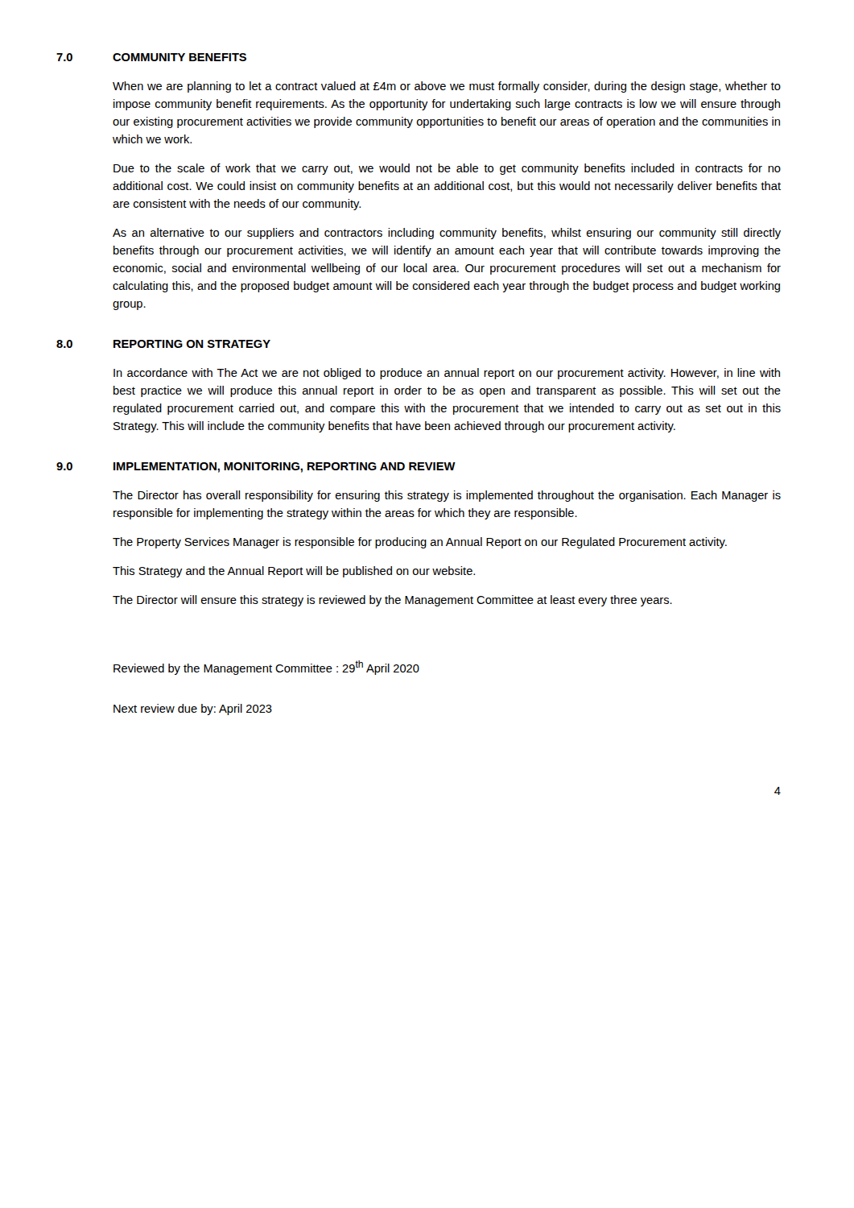7.0 Community Benefits
When we are planning to let a contract valued at £4m or above we must formally consider, during the design stage, whether to impose community benefit requirements. As the opportunity for undertaking such large contracts is low we will ensure through our existing procurement activities we provide community opportunities to benefit our areas of operation and the communities in which we work.
Due to the scale of work that we carry out, we would not be able to get community benefits included in contracts for no additional cost. We could insist on community benefits at an additional cost, but this would not necessarily deliver benefits that are consistent with the needs of our community.
As an alternative to our suppliers and contractors including community benefits, whilst ensuring our community still directly benefits through our procurement activities, we will identify an amount each year that will contribute towards improving the economic, social and environmental wellbeing of our local area. Our procurement procedures will set out a mechanism for calculating this, and the proposed budget amount will be considered each year through the budget process and budget working group.
8.0 Reporting on Strategy
In accordance with The Act we are not obliged to produce an annual report on our procurement activity. However, in line with best practice we will produce this annual report in order to be as open and transparent as possible. This will set out the regulated procurement carried out, and compare this with the procurement that we intended to carry out as set out in this Strategy. This will include the community benefits that have been achieved through our procurement activity.
9.0 Implementation, Monitoring, Reporting and Review
The Director has overall responsibility for ensuring this strategy is implemented throughout the organisation. Each Manager is responsible for implementing the strategy within the areas for which they are responsible.
The Property Services Manager is responsible for producing an Annual Report on our Regulated Procurement activity.
This Strategy and the Annual Report will be published on our website.
The Director will ensure this strategy is reviewed by the Management Committee at least every three years.
Reviewed by the Management Committee : 29th April 2020
Next review due by: April 2023
4